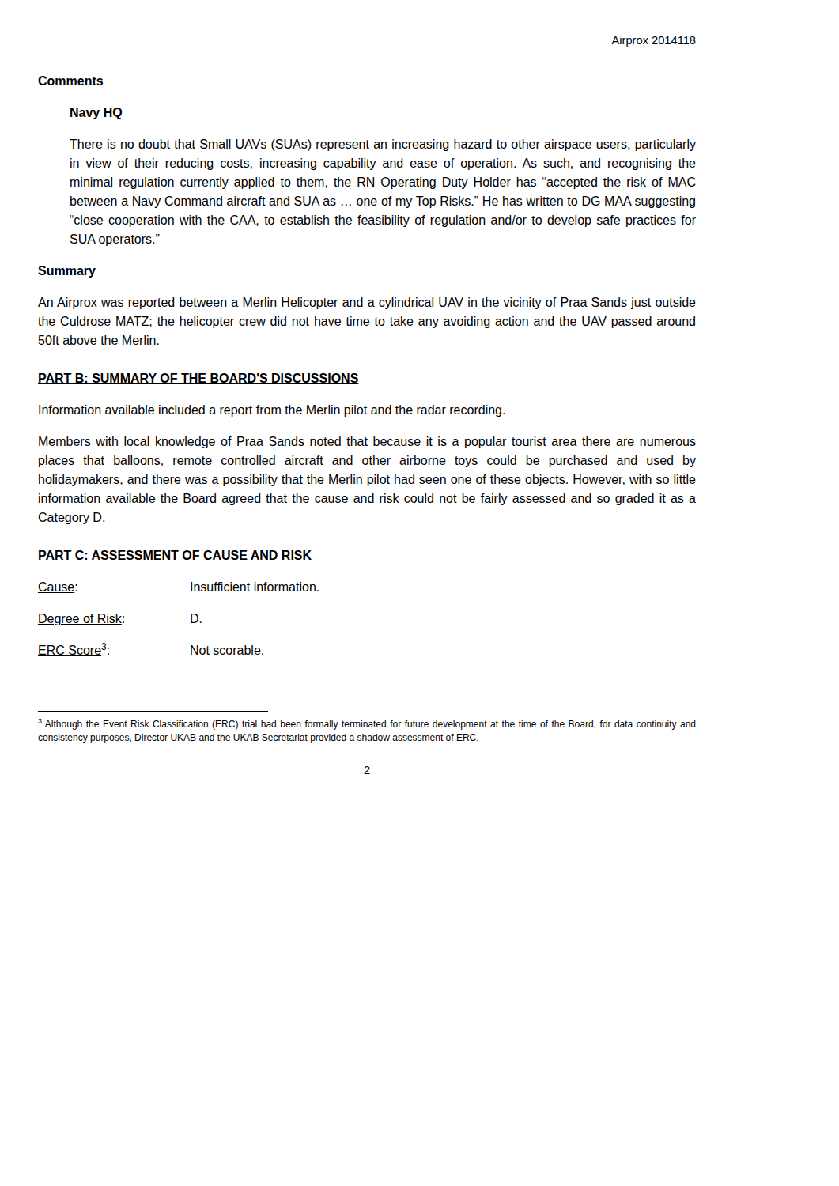Airprox 2014118
Comments
Navy HQ
There is no doubt that Small UAVs (SUAs) represent an increasing hazard to other airspace users, particularly in view of their reducing costs, increasing capability and ease of operation. As such, and recognising the minimal regulation currently applied to them, the RN Operating Duty Holder has “accepted the risk of MAC between a Navy Command aircraft and SUA as … one of my Top Risks.” He has written to DG MAA suggesting “close cooperation with the CAA, to establish the feasibility of regulation and/or to develop safe practices for SUA operators.”
Summary
An Airprox was reported between a Merlin Helicopter and a cylindrical UAV in the vicinity of Praa Sands just outside the Culdrose MATZ; the helicopter crew did not have time to take any avoiding action and the UAV passed around 50ft above the Merlin.
PART B: SUMMARY OF THE BOARD'S DISCUSSIONS
Information available included a report from the Merlin pilot and the radar recording.
Members with local knowledge of Praa Sands noted that because it is a popular tourist area there are numerous places that balloons, remote controlled aircraft and other airborne toys could be purchased and used by holidaymakers, and there was a possibility that the Merlin pilot had seen one of these objects. However, with so little information available the Board agreed that the cause and risk could not be fairly assessed and so graded it as a Category D.
PART C: ASSESSMENT OF CAUSE AND RISK
| Cause : | Insufficient information. |
| Degree of Risk : | D. |
| ERC Score 3 : | Not scorable. |
3 Although the Event Risk Classification (ERC) trial had been formally terminated for future development at the time of the Board, for data continuity and consistency purposes, Director UKAB and the UKAB Secretariat provided a shadow assessment of ERC.
2